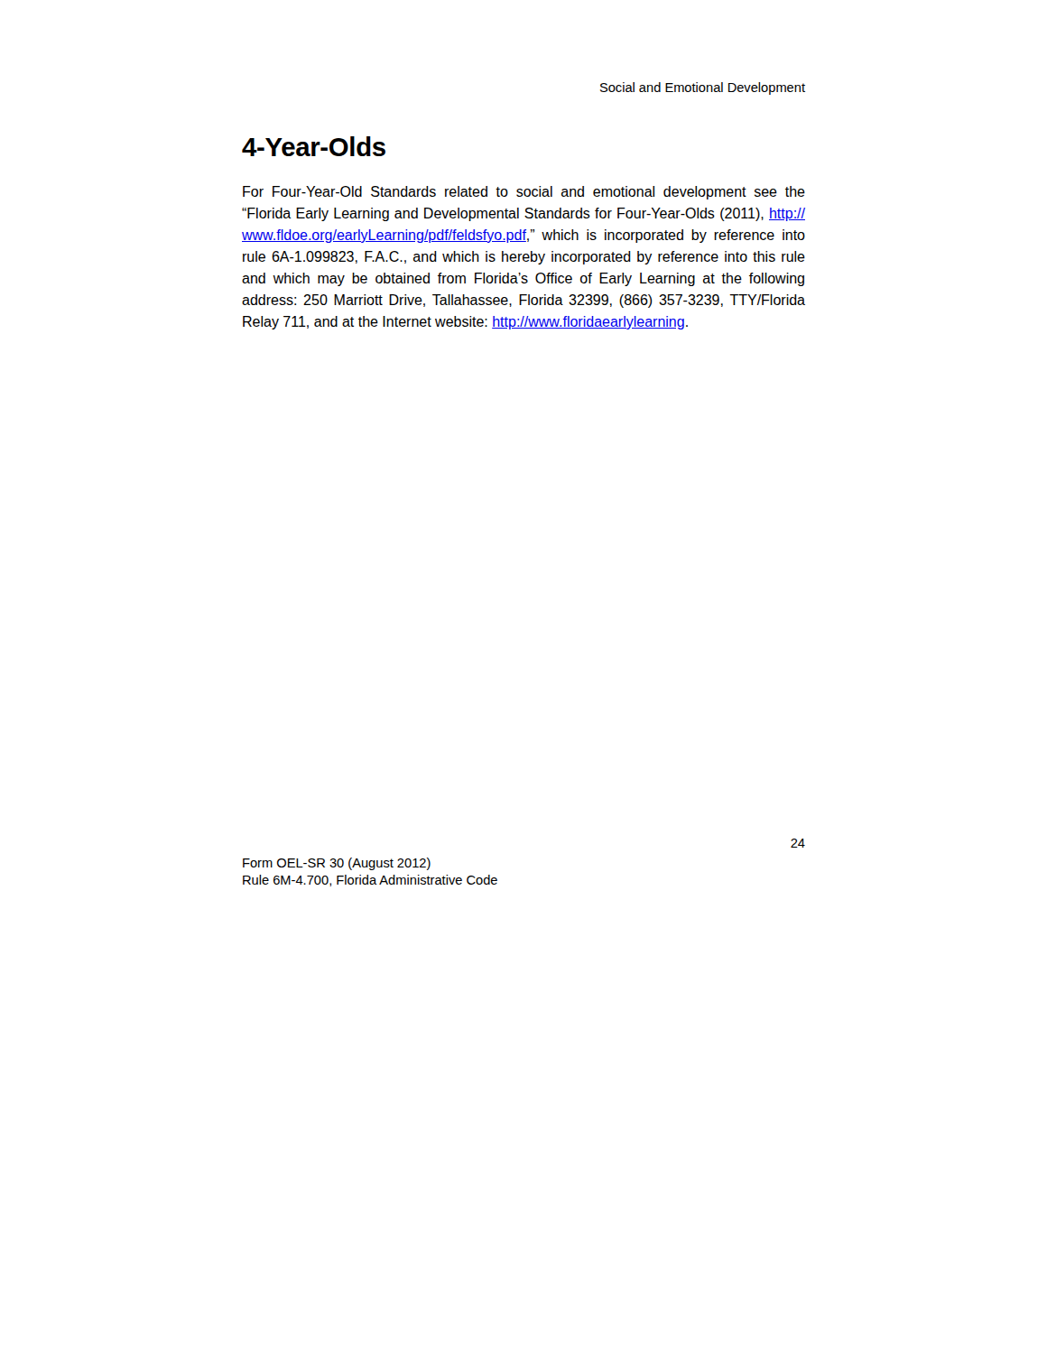Social and Emotional Development
4-Year-Olds
For Four-Year-Old Standards related to social and emotional development see the “Florida Early Learning and Developmental Standards for Four-Year-Olds (2011), http://www.fldoe.org/earlyLearning/pdf/feldsfyo.pdf,” which is incorporated by reference into rule 6A-1.099823, F.A.C., and which is hereby incorporated by reference into this rule and which may be obtained from Florida’s Office of Early Learning at the following address: 250 Marriott Drive, Tallahassee, Florida 32399, (866) 357-3239, TTY/Florida Relay 711, and at the Internet website: http://www.floridaearlylearning.
24
Form OEL-SR 30 (August 2012)
Rule 6M-4.700, Florida Administrative Code